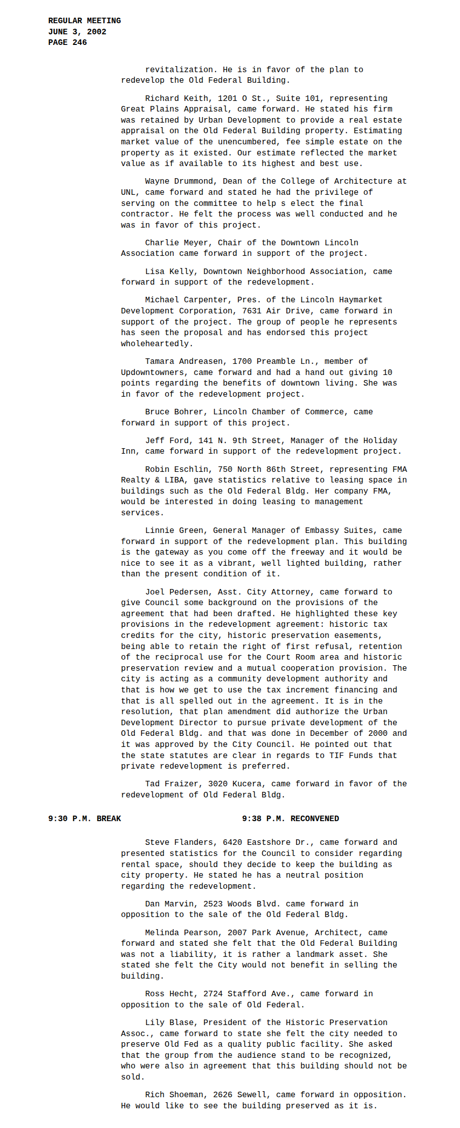REGULAR MEETING
JUNE 3, 2002
PAGE 246
revitalization. He is in favor of the plan to redevelop the Old Federal Building.
Richard Keith, 1201 O St., Suite 101, representing Great Plains Appraisal, came forward. He stated his firm was retained by Urban Development to provide a real estate appraisal on the Old Federal Building property. Estimating market value of the unencumbered, fee simple estate on the property as it existed. Our estimate reflected the market value as if available to its highest and best use.
Wayne Drummond, Dean of the College of Architecture at UNL, came forward and stated he had the privilege of serving on the committee to help s elect the final contractor. He felt the process was well conducted and he was in favor of this project.
Charlie Meyer, Chair of the Downtown Lincoln Association came forward in support of the project.
Lisa Kelly, Downtown Neighborhood Association, came forward in support of the redevelopment.
Michael Carpenter, Pres. of the Lincoln Haymarket Development Corporation, 7631 Air Drive, came forward in support of the project. The group of people he represents has seen the proposal and has endorsed this project wholeheartedly.
Tamara Andreasen, 1700 Preamble Ln., member of Updowntowners, came forward and had a hand out giving 10 points regarding the benefits of downtown living. She was in favor of the redevelopment project.
Bruce Bohrer, Lincoln Chamber of Commerce, came forward in support of this project.
Jeff Ford, 141 N. 9th Street, Manager of the Holiday Inn, came forward in support of the redevelopment project.
Robin Eschlin, 750 North 86th Street, representing FMA Realty & LIBA, gave statistics relative to leasing space in buildings such as the Old Federal Bldg. Her company FMA, would be interested in doing leasing to management services.
Linnie Green, General Manager of Embassy Suites, came forward in support of the redevelopment plan. This building is the gateway as you come off the freeway and it would be nice to see it as a vibrant, well lighted building, rather than the present condition of it.
Joel Pedersen, Asst. City Attorney, came forward to give Council some background on the provisions of the agreement that had been drafted. He highlighted these key provisions in the redevelopment agreement: historic tax credits for the city, historic preservation easements, being able to retain the right of first refusal, retention of the reciprocal use for the Court Room area and historic preservation review and a mutual cooperation provision. The city is acting as a community development authority and that is how we get to use the tax increment financing and that is all spelled out in the agreement. It is in the resolution, that plan amendment did authorize the Urban Development Director to pursue private development of the Old Federal Bldg. and that was done in December of 2000 and it was approved by the City Council. He pointed out that the state statutes are clear in regards to TIF Funds that private redevelopment is preferred.
Tad Fraizer, 3020 Kucera, came forward in favor of the redevelopment of Old Federal Bldg.
9:30 P.M. BREAK 9:38 P.M. RECONVENED
Steve Flanders, 6420 Eastshore Dr., came forward and presented statistics for the Council to consider regarding rental space, should they decide to keep the building as city property. He stated he has a neutral position regarding the redevelopment.
Dan Marvin, 2523 Woods Blvd. came forward in opposition to the sale of the Old Federal Bldg.
Melinda Pearson, 2007 Park Avenue, Architect, came forward and stated she felt that the Old Federal Building was not a liability, it is rather a landmark asset. She stated she felt the City would not benefit in selling the building.
Ross Hecht, 2724 Stafford Ave., came forward in opposition to the sale of Old Federal.
Lily Blase, President of the Historic Preservation Assoc., came forward to state she felt the city needed to preserve Old Fed as a quality public facility. She asked that the group from the audience stand to be recognized, who were also in agreement that this building should not be sold.
Rich Shoeman, 2626 Sewell, came forward in opposition. He would like to see the building preserved as it is.